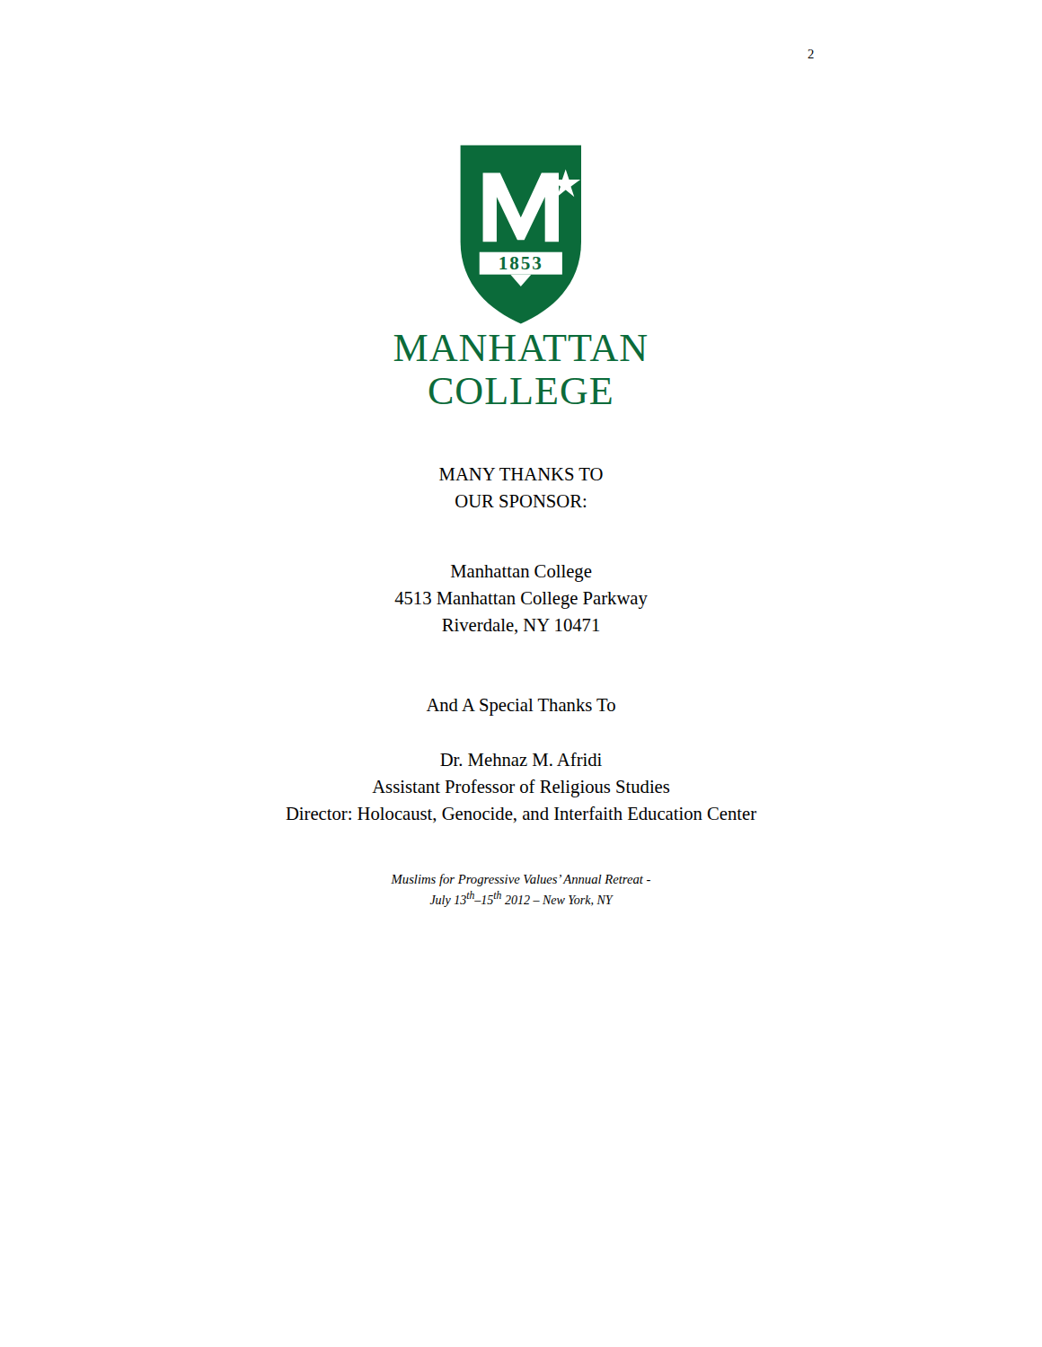2
1853 MANHATTAN COLLEGE
MANY THANKS TO
OUR SPONSOR:
Manhattan College
4513 Manhattan College Parkway
Riverdale, NY 10471
And A Special Thanks To
Dr. Mehnaz M. Afridi
Assistant Professor of Religious Studies
Director: Holocaust, Genocide, and Interfaith Education Center
Muslims for Progressive Values’ Annual Retreat -
July 13th–15th 2012 – New York, NY